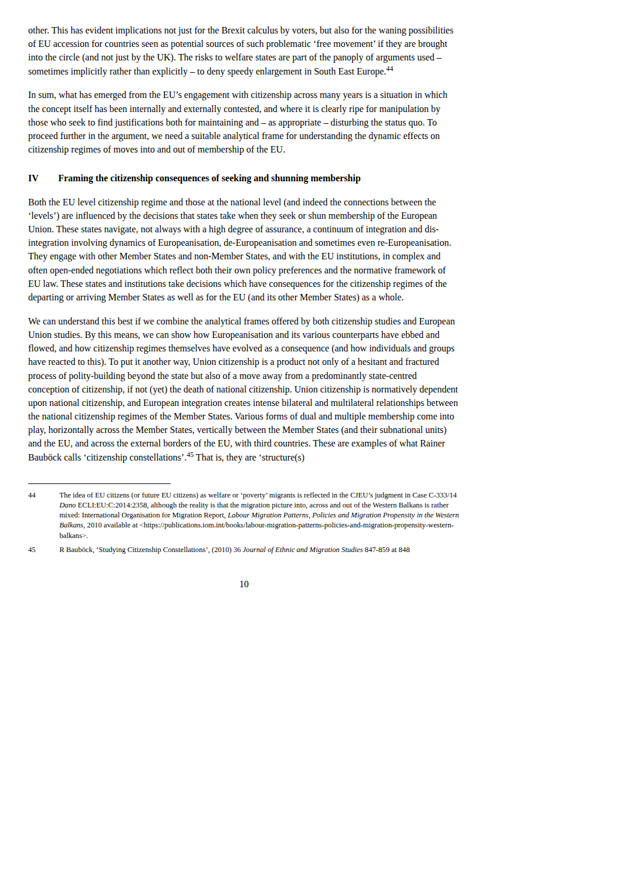other. This has evident implications not just for the Brexit calculus by voters, but also for the waning possibilities of EU accession for countries seen as potential sources of such problematic ‘free movement’ if they are brought into the circle (and not just by the UK). The risks to welfare states are part of the panoply of arguments used – sometimes implicitly rather than explicitly – to deny speedy enlargement in South East Europe.44
In sum, what has emerged from the EU’s engagement with citizenship across many years is a situation in which the concept itself has been internally and externally contested, and where it is clearly ripe for manipulation by those who seek to find justifications both for maintaining and – as appropriate – disturbing the status quo. To proceed further in the argument, we need a suitable analytical frame for understanding the dynamic effects on citizenship regimes of moves into and out of membership of the EU.
IVFraming the citizenship consequences of seeking and shunning membership
Both the EU level citizenship regime and those at the national level (and indeed the connections between the ‘levels’) are influenced by the decisions that states take when they seek or shun membership of the European Union. These states navigate, not always with a high degree of assurance, a continuum of integration and dis-integration involving dynamics of Europeanisation, de-Europeanisation and sometimes even re-Europeanisation. They engage with other Member States and non-Member States, and with the EU institutions, in complex and often open-ended negotiations which reflect both their own policy preferences and the normative framework of EU law. These states and institutions take decisions which have consequences for the citizenship regimes of the departing or arriving Member States as well as for the EU (and its other Member States) as a whole.
We can understand this best if we combine the analytical frames offered by both citizenship studies and European Union studies. By this means, we can show how Europeanisation and its various counterparts have ebbed and flowed, and how citizenship regimes themselves have evolved as a consequence (and how individuals and groups have reacted to this). To put it another way, Union citizenship is a product not only of a hesitant and fractured process of polity-building beyond the state but also of a move away from a predominantly state-centred conception of citizenship, if not (yet) the death of national citizenship. Union citizenship is normatively dependent upon national citizenship, and European integration creates intense bilateral and multilateral relationships between the national citizenship regimes of the Member States. Various forms of dual and multiple membership come into play, horizontally across the Member States, vertically between the Member States (and their subnational units) and the EU, and across the external borders of the EU, with third countries. These are examples of what Rainer Bauböck calls ‘citizenship constellations’.45 That is, they are ‘structure(s)
44
The idea of EU citizens (or future EU citizens) as welfare or ‘poverty’ migrants is reflected in the CJEU’s judgment in Case C-333/14 Dano ECLI:EU:C:2014:2358, although the reality is that the migration picture into, across and out of the Western Balkans is rather mixed: International Organisation for Migration Report, Labour Migration Patterns, Policies and Migration Propensity in the Western Balkans, 2010 available at <https://publications.iom.int/books/labour-migration-patterns-policies-and-migration-propensity-western-balkans>.
45
R Bauböck, ‘Studying Citizenship Constellations’, (2010) 36 Journal of Ethnic and Migration Studies 847-859 at 848
10